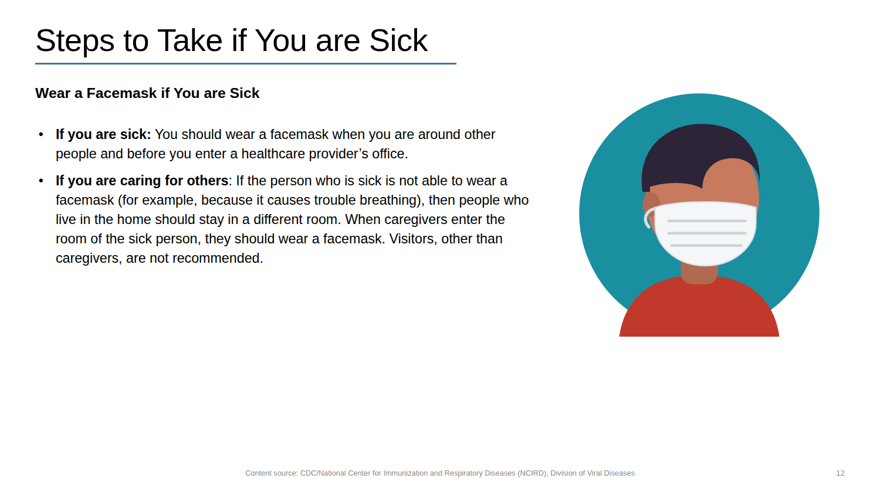Steps to Take if You are Sick
Wear a Facemask if You are Sick
If you are sick: You should wear a facemask when you are around other people and before you enter a healthcare provider’s office.
If you are caring for others: If the person who is sick is not able to wear a facemask (for example, because it causes trouble breathing), then people who live in the home should stay in a different room. When caregivers enter the room of the sick person, they should wear a facemask. Visitors, other than caregivers, are not recommended.
Content source: CDC/National Center for Immunization and Respiratory Diseases (NCIRD), Division of Viral Diseases
12